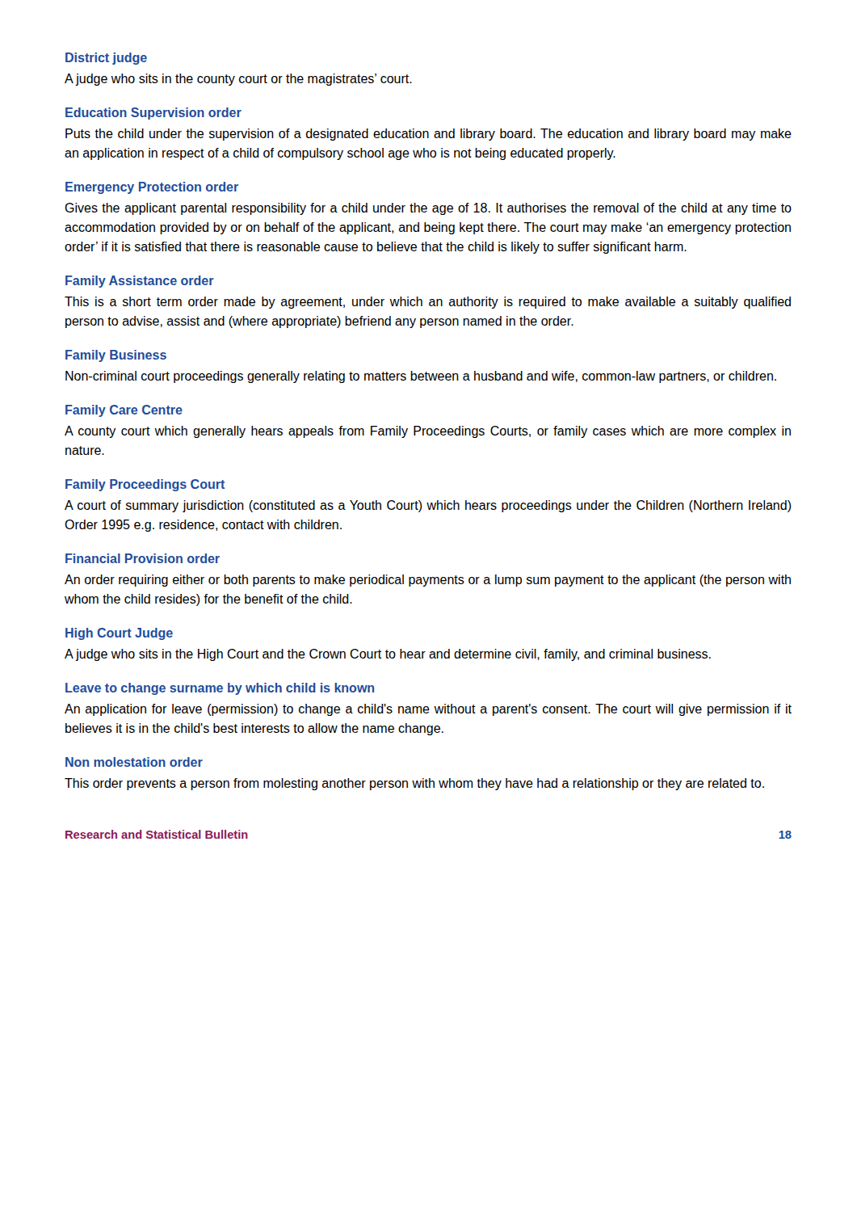District judge
A judge who sits in the county court or the magistrates’ court.
Education Supervision order
Puts the child under the supervision of a designated education and library board. The education and library board may make an application in respect of a child of compulsory school age who is not being educated properly.
Emergency Protection order
Gives the applicant parental responsibility for a child under the age of 18. It authorises the removal of the child at any time to accommodation provided by or on behalf of the applicant, and being kept there. The court may make ‘an emergency protection order’ if it is satisfied that there is reasonable cause to believe that the child is likely to suffer significant harm.
Family Assistance order
This is a short term order made by agreement, under which an authority is required to make available a suitably qualified person to advise, assist and (where appropriate) befriend any person named in the order.
Family Business
Non-criminal court proceedings generally relating to matters between a husband and wife, common-law partners, or children.
Family Care Centre
A county court which generally hears appeals from Family Proceedings Courts, or family cases which are more complex in nature.
Family Proceedings Court
A court of summary jurisdiction (constituted as a Youth Court) which hears proceedings under the Children (Northern Ireland) Order 1995 e.g. residence, contact with children.
Financial Provision order
An order requiring either or both parents to make periodical payments or a lump sum payment to the applicant (the person with whom the child resides) for the benefit of the child.
High Court Judge
A judge who sits in the High Court and the Crown Court to hear and determine civil, family, and criminal business.
Leave to change surname by which child is known
An application for leave (permission) to change a child's name without a parent's consent. The court will give permission if it believes it is in the child's best interests to allow the name change.
Non molestation order
This order prevents a person from molesting another person with whom they have had a relationship or they are related to.
Research and Statistical Bulletin 18